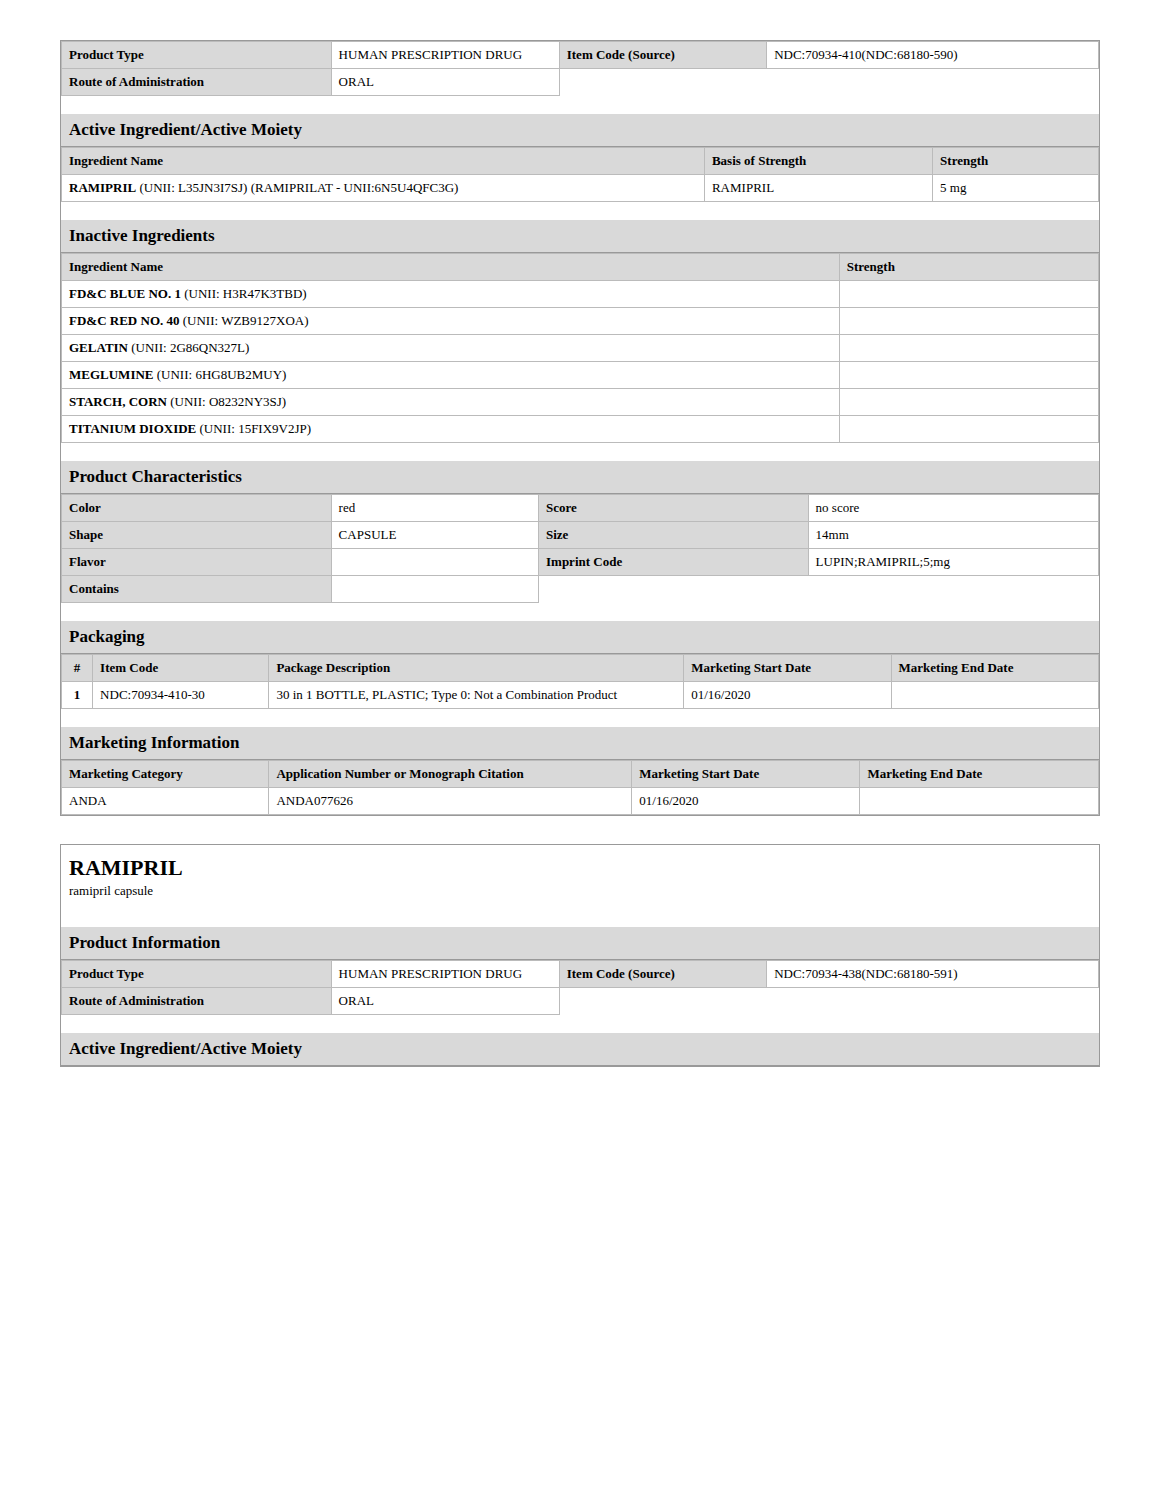| Product Type | HUMAN PRESCRIPTION DRUG | Item Code (Source) | NDC:70934-410(NDC:68180-590) |
| Route of Administration | ORAL | | |
Active Ingredient/Active Moiety
| Ingredient Name | Basis of Strength | Strength |
| --- | --- | --- |
| RAMIPRIL (UNII: L35JN3I7SJ) (RAMIPRILAT - UNII:6N5U4QFC3G) | RAMIPRIL | 5 mg |
Inactive Ingredients
| Ingredient Name | Strength |
| --- | --- |
| FD&C BLUE NO. 1 (UNII: H3R47K3TBD) | |
| FD&C RED NO. 40 (UNII: WZB9127XOA) | |
| GELATIN (UNII: 2G86QN327L) | |
| MEGLUMINE (UNII: 6HG8UB2MUY) | |
| STARCH, CORN (UNII: O8232NY3SJ) | |
| TITANIUM DIOXIDE (UNII: 15FIX9V2JP) | |
Product Characteristics
| Color | red | Score | no score |
| Shape | CAPSULE | Size | 14mm |
| Flavor | | Imprint Code | LUPIN;RAMIPRIL;5;mg |
| Contains | | | |
Packaging
| # | Item Code | Package Description | Marketing Start Date | Marketing End Date |
| --- | --- | --- | --- | --- |
| 1 | NDC:70934-410-30 | 30 in 1 BOTTLE, PLASTIC; Type 0: Not a Combination Product | 01/16/2020 | |
Marketing Information
| Marketing Category | Application Number or Monograph Citation | Marketing Start Date | Marketing End Date |
| --- | --- | --- | --- |
| ANDA | ANDA077626 | 01/16/2020 | |
RAMIPRIL
ramipril capsule
Product Information
| Product Type | HUMAN PRESCRIPTION DRUG | Item Code (Source) | NDC:70934-438(NDC:68180-591) |
| Route of Administration | ORAL | | |
Active Ingredient/Active Moiety